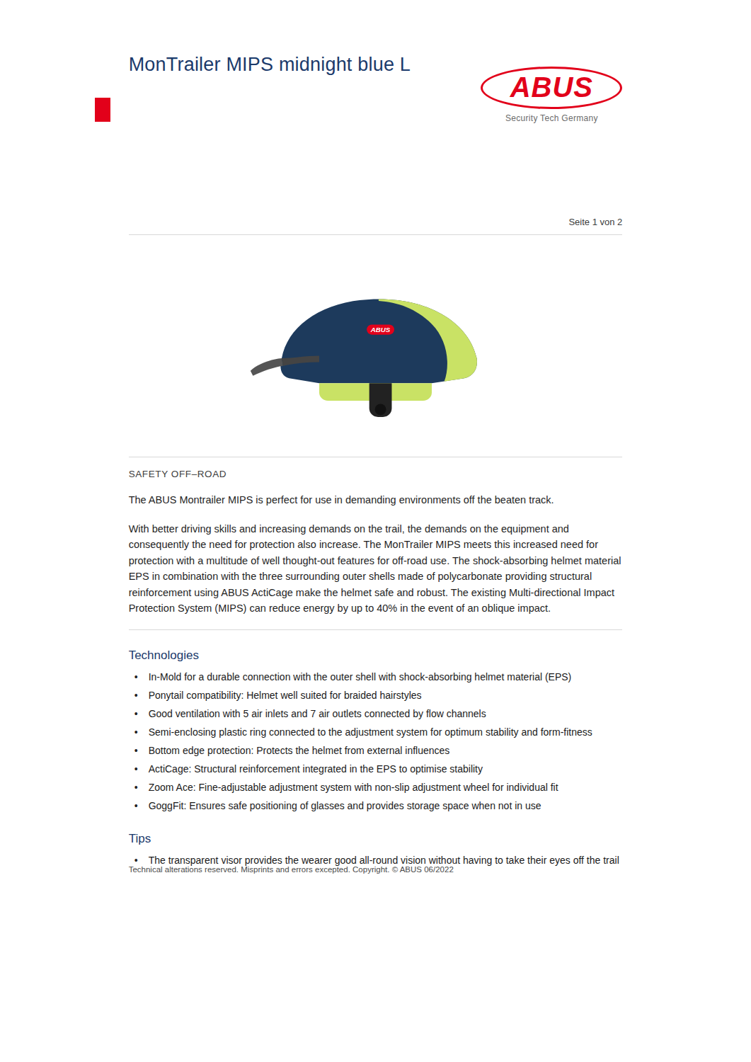MonTrailer MIPS midnight blue L
ABUS
Security Tech Germany
Seite 1 von 2
SAFETY OFF–ROAD
The ABUS Montrailer MIPS is perfect for use in demanding environments off the beaten track.
With better driving skills and increasing demands on the trail, the demands on the equipment and consequently the need for protection also increase. The MonTrailer MIPS meets this increased need for protection with a multitude of well thought-out features for off-road use. The shock-absorbing helmet material EPS in combination with the three surrounding outer shells made of polycarbonate providing structural reinforcement using ABUS ActiCage make the helmet safe and robust. The existing Multi-directional Impact Protection System (MIPS) can reduce energy by up to 40% in the event of an oblique impact.
Technologies
In-Mold for a durable connection with the outer shell with shock-absorbing helmet material (EPS)
Ponytail compatibility: Helmet well suited for braided hairstyles
Good ventilation with 5 air inlets and 7 air outlets connected by flow channels
Semi-enclosing plastic ring connected to the adjustment system for optimum stability and form-fitness
Bottom edge protection: Protects the helmet from external influences
ActiCage: Structural reinforcement integrated in the EPS to optimise stability
Zoom Ace: Fine-adjustable adjustment system with non-slip adjustment wheel for individual fit
GoggFit: Ensures safe positioning of glasses and provides storage space when not in use
Tips
The transparent visor provides the wearer good all-round vision without having to take their eyes off the trail
Technical alterations reserved. Misprints and errors excepted. Copyright. © ABUS 06/2022